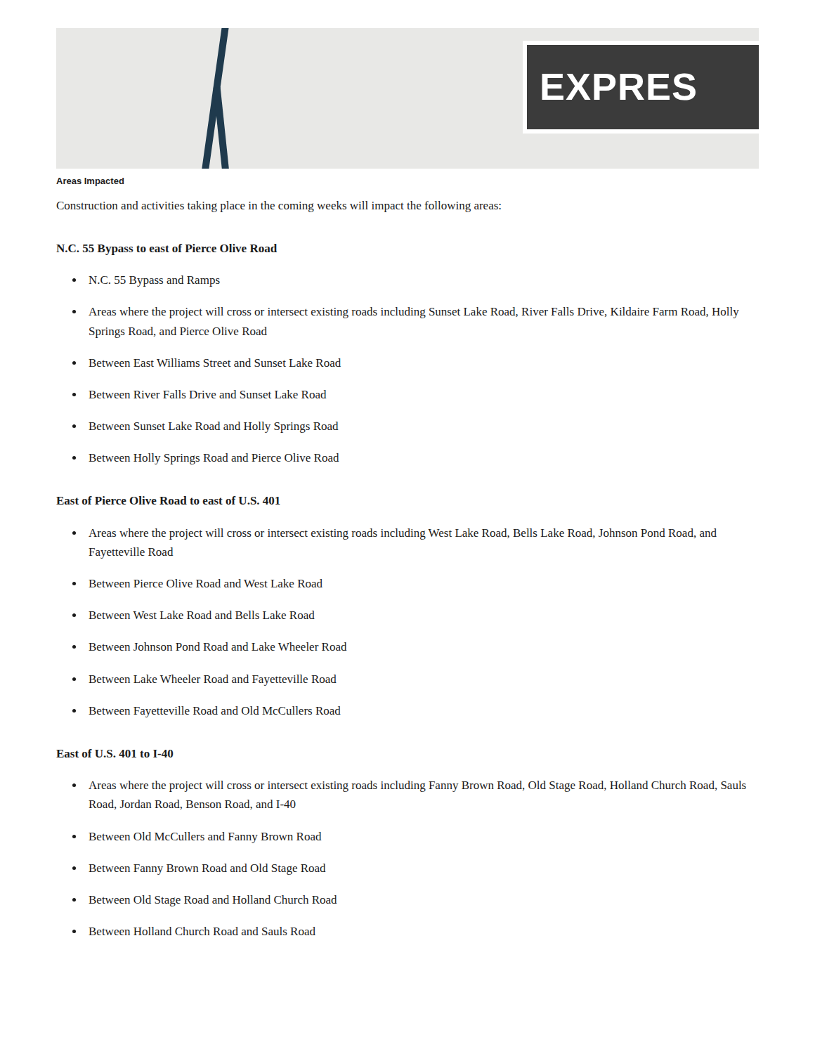EXPRES
Areas Impacted
Construction and activities taking place in the coming weeks will impact the following areas:
N.C. 55 Bypass to east of Pierce Olive Road
N.C. 55 Bypass and Ramps
Areas where the project will cross or intersect existing roads including Sunset Lake Road, River Falls Drive, Kildaire Farm Road, Holly Springs Road, and Pierce Olive Road
Between East Williams Street and Sunset Lake Road
Between River Falls Drive and Sunset Lake Road
Between Sunset Lake Road and Holly Springs Road
Between Holly Springs Road and Pierce Olive Road
East of Pierce Olive Road to east of U.S. 401
Areas where the project will cross or intersect existing roads including West Lake Road, Bells Lake Road, Johnson Pond Road, and Fayetteville Road
Between Pierce Olive Road and West Lake Road
Between West Lake Road and Bells Lake Road
Between Johnson Pond Road and Lake Wheeler Road
Between Lake Wheeler Road and Fayetteville Road
Between Fayetteville Road and Old McCullers Road
East of U.S. 401 to I-40
Areas where the project will cross or intersect existing roads including Fanny Brown Road, Old Stage Road, Holland Church Road, Sauls Road, Jordan Road, Benson Road, and I-40
Between Old McCullers and Fanny Brown Road
Between Fanny Brown Road and Old Stage Road
Between Old Stage Road and Holland Church Road
Between Holland Church Road and Sauls Road